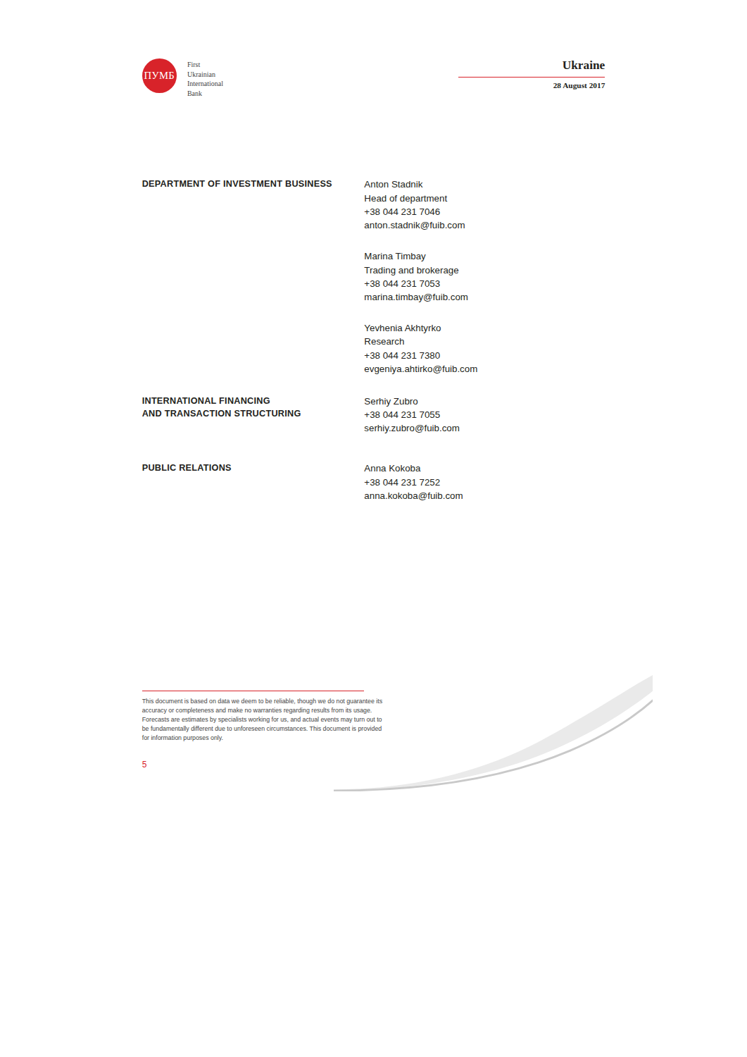ПУМБ
First
Ukrainian
International
Bank
Ukraine
28 August 2017
| DEPARTMENT OF INVESTMENT BUSINESS | Anton Stadnik Head of department +38 044 231 7046 anton.stadnik@fuib.com Marina Timbay Trading and brokerage +38 044 231 7053 marina.timbay@fuib.com Yevhenia Akhtyrko Research +38 044 231 7380 evgeniya.ahtirko@fuib.com |
| INTERNATIONAL FINANCING AND TRANSACTION STRUCTURING | Serhiy Zubro +38 044 231 7055 serhiy.zubro@fuib.com |
| PUBLIC RELATIONS | Anna Kokoba +38 044 231 7252 anna.kokoba@fuib.com |
This document is based on data we deem to be reliable, though we do not guarantee its accuracy or completeness and make no warranties regarding results from its usage. Forecasts are estimates by specialists working for us, and actual events may turn out to be fundamentally different due to unforeseen circumstances. This document is provided for information purposes only.
5